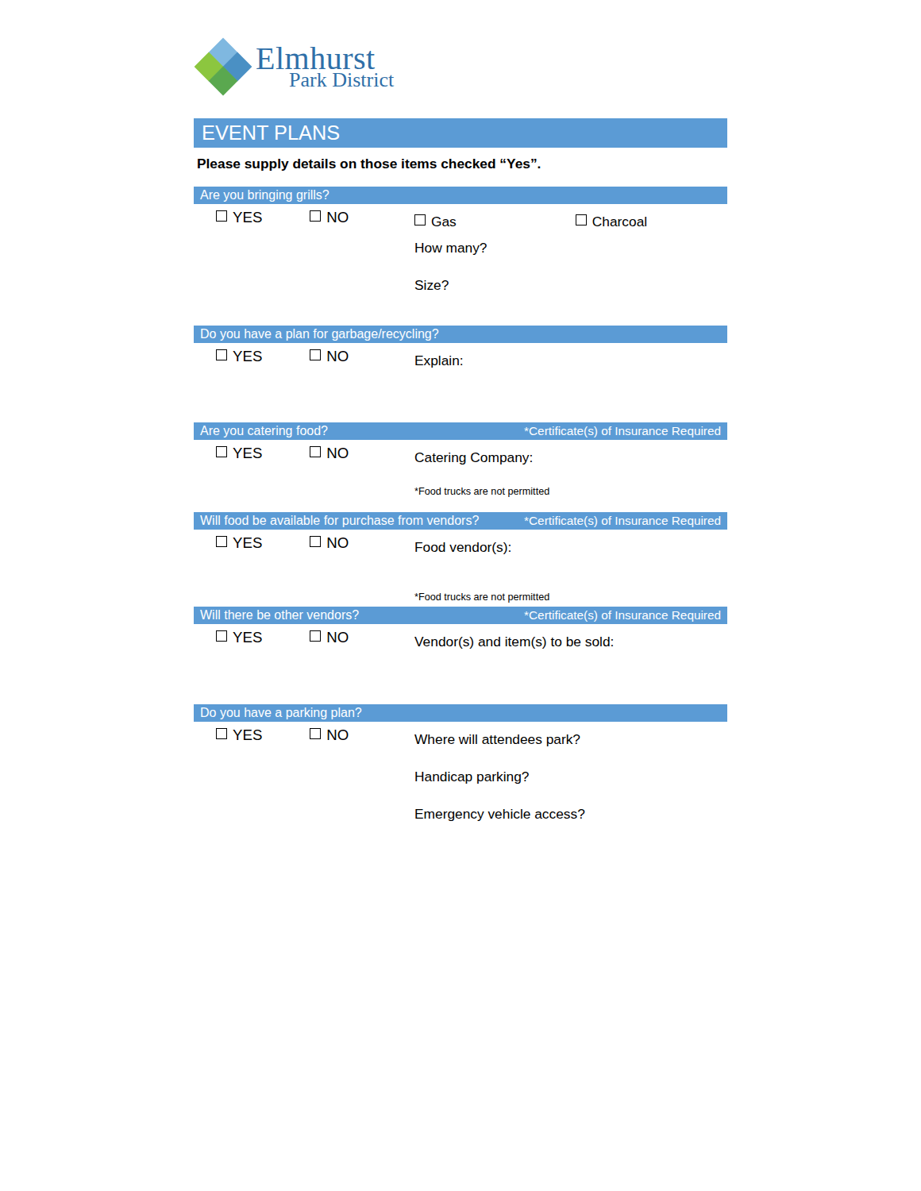Elmhurst
Park District
EVENT PLANS
Please supply details on those items checked “Yes”.
Are you bringing grills?
YES NO
Gas Charcoal
How many?
Size?
Do you have a plan for garbage/recycling?
YES NO
Explain:
Are you catering food? *Certificate(s) of Insurance Required
YES NO
Catering Company:
*Food trucks are not permitted
Will food be available for purchase from vendors? *Certificate(s) of Insurance Required
YES NO
Food vendor(s):
*Food trucks are not permitted
Will there be other vendors? *Certificate(s) of Insurance Required
YES NO
Vendor(s) and item(s) to be sold:
Do you have a parking plan?
YES NO
Where will attendees park?
Handicap parking?
Emergency vehicle access?